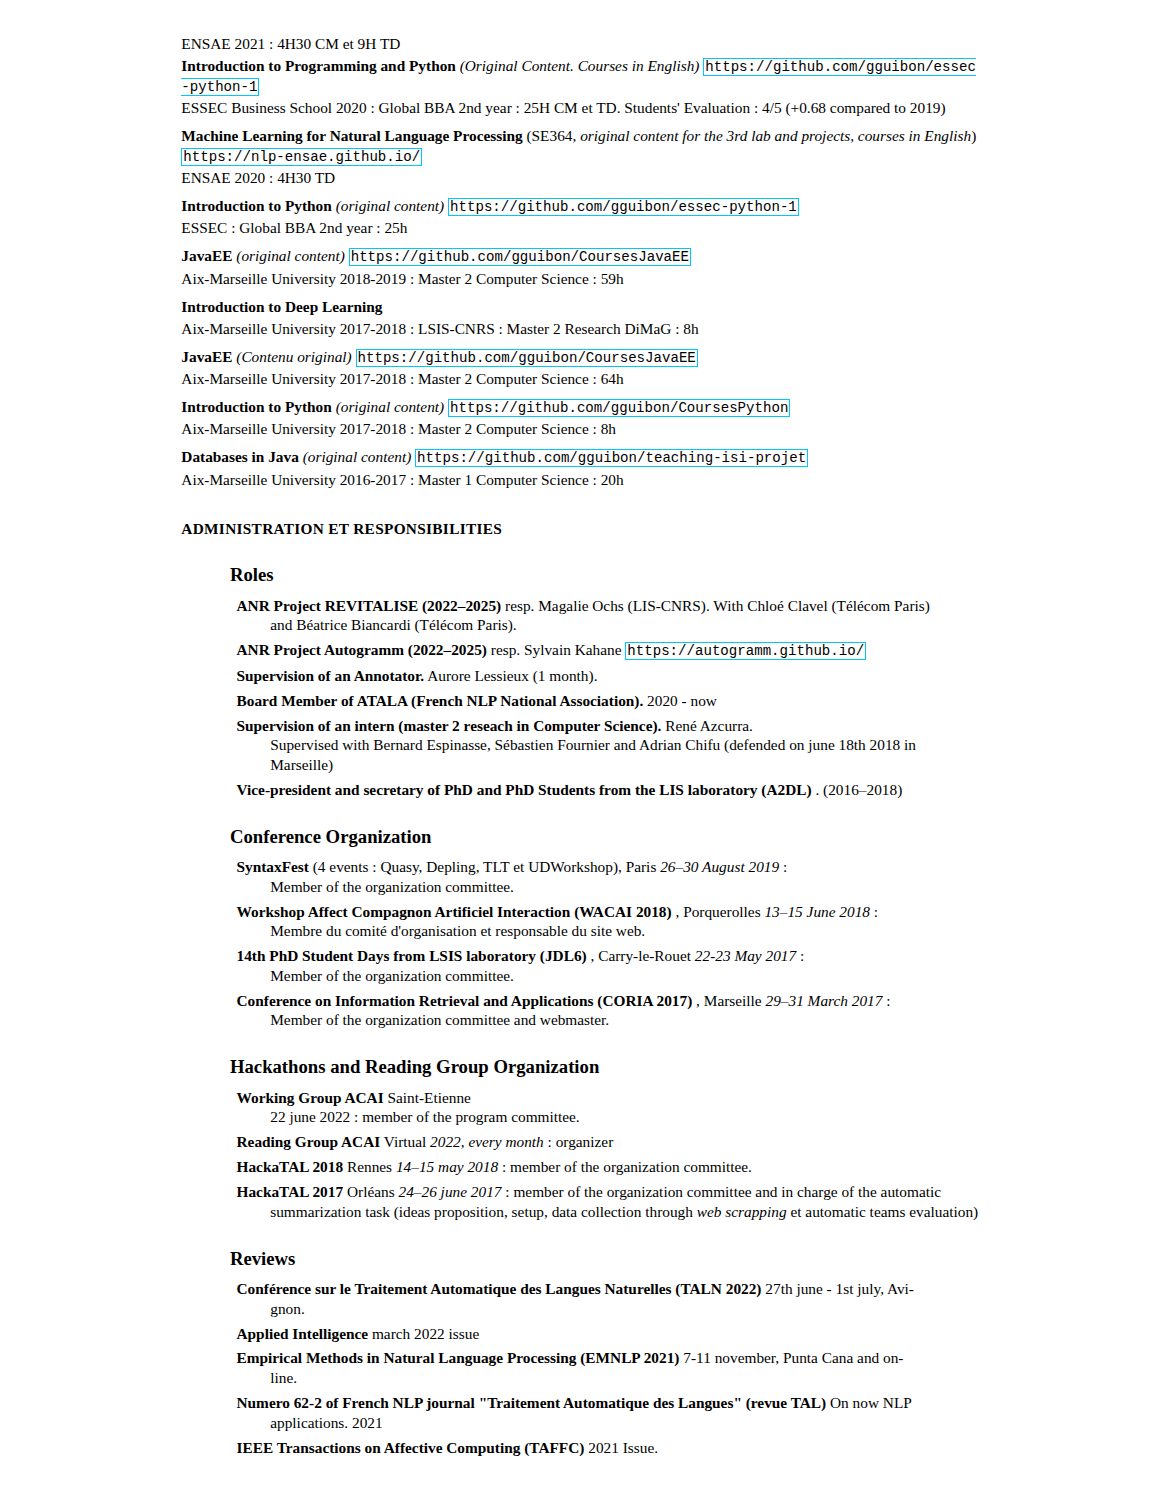ENSAE 2021 : 4H30 CM et 9H TD
Introduction to Programming and Python (Original Content. Courses in English) https://github.com/gguibon/essec-python-1
ESSEC Business School 2020 : Global BBA 2nd year : 25H CM et TD. Students' Evaluation : 4/5 (+0.68 compared to 2019)
Machine Learning for Natural Language Processing (SE364, original content for the 3rd lab and projects, courses in English) https://nlp-ensae.github.io/
ENSAE 2020 : 4H30 TD
Introduction to Python (original content) https://github.com/gguibon/essec-python-1
ESSEC : Global BBA 2nd year : 25h
JavaEE (original content) https://github.com/gguibon/CoursesJavaEE
Aix-Marseille University 2018-2019 : Master 2 Computer Science : 59h
Introduction to Deep Learning
Aix-Marseille University 2017-2018 : LSIS-CNRS : Master 2 Research DiMaG : 8h
JavaEE (Contenu original) https://github.com/gguibon/CoursesJavaEE
Aix-Marseille University 2017-2018 : Master 2 Computer Science : 64h
Introduction to Python (original content) https://github.com/gguibon/CoursesPython
Aix-Marseille University 2017-2018 : Master 2 Computer Science : 8h
Databases in Java (original content) https://github.com/gguibon/teaching-isi-projet
Aix-Marseille University 2016-2017 : Master 1 Computer Science : 20h
ADMINISTRATION ET RESPONSIBILITIES
Roles
ANR Project REVITALISE (2022–2025) resp. Magalie Ochs (LIS-CNRS). With Chloé Clavel (Télécom Paris) and Béatrice Biancardi (Télécom Paris).
ANR Project Autogramm (2022–2025) resp. Sylvain Kahane https://autogramm.github.io/
Supervision of an Annotator. Aurore Lessieux (1 month).
Board Member of ATALA (French NLP National Association). 2020 - now
Supervision of an intern (master 2 reseach in Computer Science). René Azcurra. Supervised with Bernard Espinasse, Sébastien Fournier and Adrian Chifu (defended on june 18th 2018 in Marseille)
Vice-president and secretary of PhD and PhD Students from the LIS laboratory (A2DL) . (2016–2018)
Conference Organization
SyntaxFest (4 events : Quasy, Depling, TLT et UDWorkshop), Paris 26–30 August 2019 : Member of the organization committee.
Workshop Affect Compagnon Artificiel Interaction (WACAI 2018) , Porquerolles 13–15 June 2018 : Membre du comité d'organisation et responsable du site web.
14th PhD Student Days from LSIS laboratory (JDL6) , Carry-le-Rouet 22-23 May 2017 : Member of the organization committee.
Conference on Information Retrieval and Applications (CORIA 2017) , Marseille 29–31 March 2017 : Member of the organization committee and webmaster.
Hackathons and Reading Group Organization
Working Group ACAI Saint-Etienne 22 june 2022 : member of the program committee.
Reading Group ACAI Virtual 2022, every month : organizer
HackaTAL 2018 Rennes 14–15 may 2018 : member of the organization committee.
HackaTAL 2017 Orléans 24–26 june 2017 : member of the organization committee and in charge of the automatic summarization task (ideas proposition, setup, data collection through web scrapping et automatic teams evaluation)
Reviews
Conférence sur le Traitement Automatique des Langues Naturelles (TALN 2022) 27th june - 1st july, Avi-gnon.
Applied Intelligence march 2022 issue
Empirical Methods in Natural Language Processing (EMNLP 2021) 7-11 november, Punta Cana and on-line.
Numero 62-2 of French NLP journal "Traitement Automatique des Langues" (revue TAL) On now NLP applications. 2021
IEEE Transactions on Affective Computing (TAFFC) 2021 Issue.